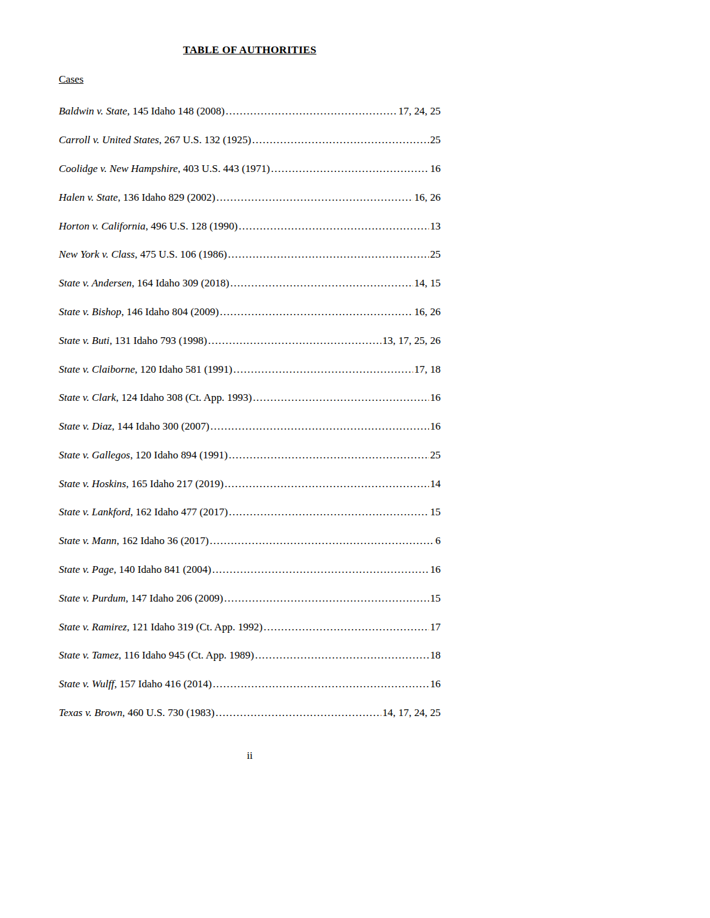TABLE OF AUTHORITIES
Cases
Baldwin v. State, 145 Idaho 148 (2008) 17, 24, 25
Carroll v. United States, 267 U.S. 132 (1925) 25
Coolidge v. New Hampshire, 403 U.S. 443 (1971) 16
Halen v. State, 136 Idaho 829 (2002) 16, 26
Horton v. California, 496 U.S. 128 (1990) 13
New York v. Class, 475 U.S. 106 (1986) 25
State v. Andersen, 164 Idaho 309 (2018) 14, 15
State v. Bishop, 146 Idaho 804 (2009) 16, 26
State v. Buti, 131 Idaho 793 (1998) 13, 17, 25, 26
State v. Claiborne, 120 Idaho 581 (1991) 17, 18
State v. Clark, 124 Idaho 308 (Ct. App. 1993) 16
State v. Diaz, 144 Idaho 300 (2007) 16
State v. Gallegos, 120 Idaho 894 (1991) 25
State v. Hoskins, 165 Idaho 217 (2019) 14
State v. Lankford, 162 Idaho 477 (2017) 15
State v. Mann, 162 Idaho 36 (2017) 6
State v. Page, 140 Idaho 841 (2004) 16
State v. Purdum, 147 Idaho 206 (2009) 15
State v. Ramirez, 121 Idaho 319 (Ct. App. 1992) 17
State v. Tamez, 116 Idaho 945 (Ct. App. 1989) 18
State v. Wulff, 157 Idaho 416 (2014) 16
Texas v. Brown, 460 U.S. 730 (1983) 14, 17, 24, 25
ii